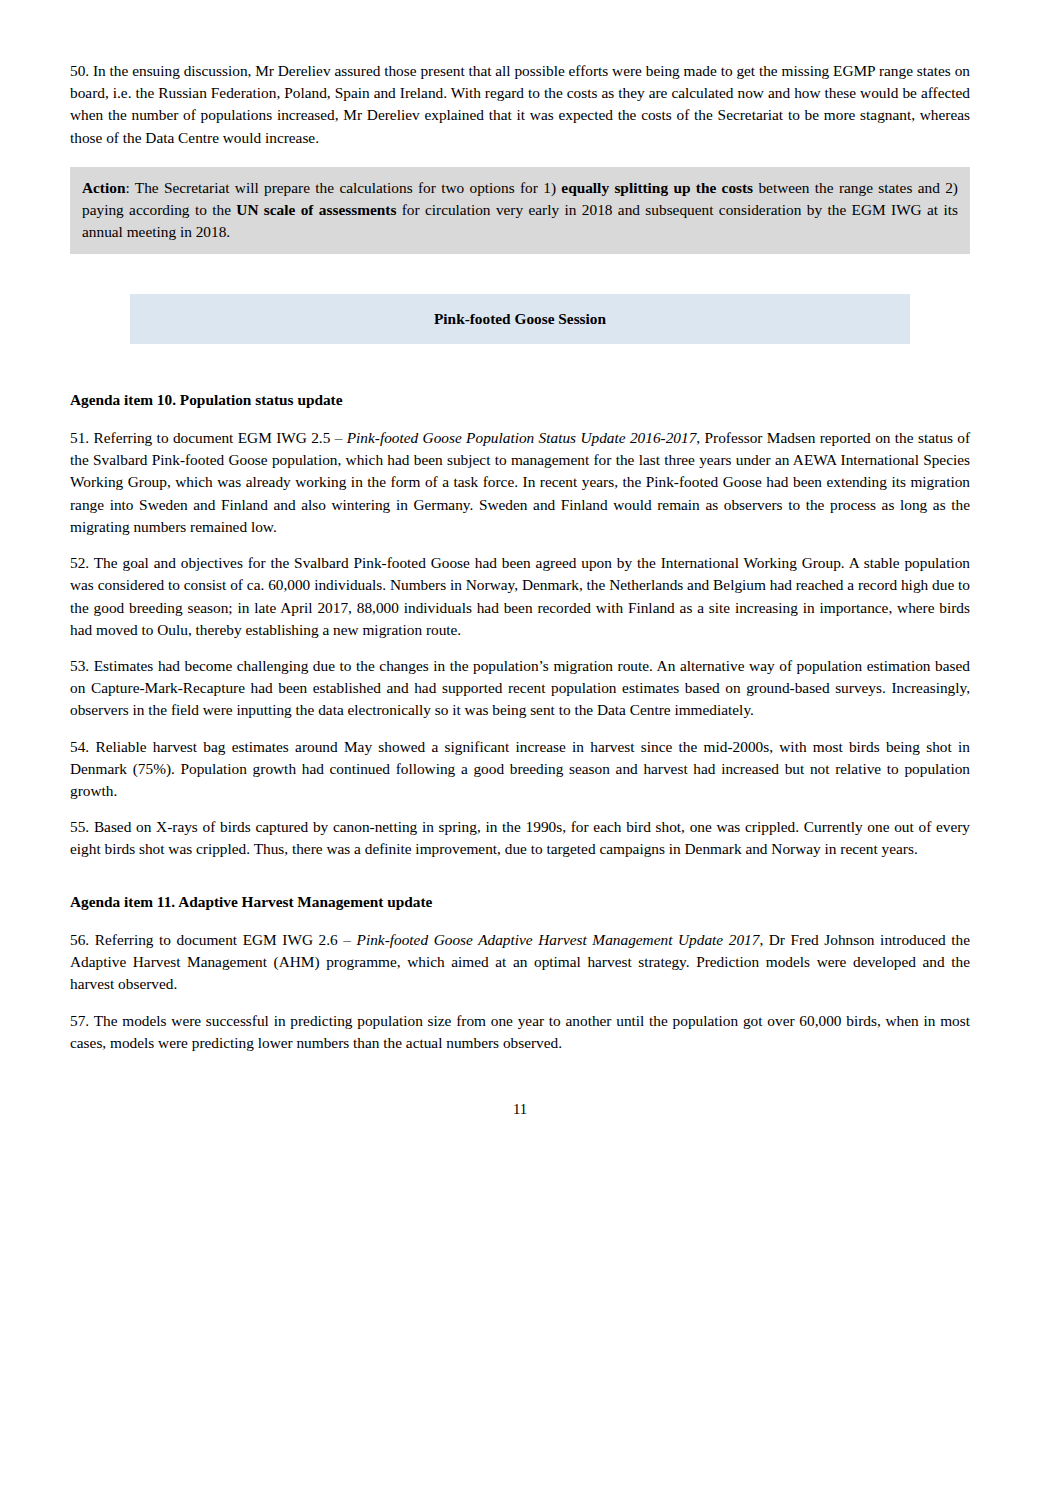50. In the ensuing discussion, Mr Dereliev assured those present that all possible efforts were being made to get the missing EGMP range states on board, i.e. the Russian Federation, Poland, Spain and Ireland. With regard to the costs as they are calculated now and how these would be affected when the number of populations increased, Mr Dereliev explained that it was expected the costs of the Secretariat to be more stagnant, whereas those of the Data Centre would increase.
Action: The Secretariat will prepare the calculations for two options for 1) equally splitting up the costs between the range states and 2) paying according to the UN scale of assessments for circulation very early in 2018 and subsequent consideration by the EGM IWG at its annual meeting in 2018.
Pink-footed Goose Session
Agenda item 10. Population status update
51. Referring to document EGM IWG 2.5 – Pink-footed Goose Population Status Update 2016-2017, Professor Madsen reported on the status of the Svalbard Pink-footed Goose population, which had been subject to management for the last three years under an AEWA International Species Working Group, which was already working in the form of a task force. In recent years, the Pink-footed Goose had been extending its migration range into Sweden and Finland and also wintering in Germany. Sweden and Finland would remain as observers to the process as long as the migrating numbers remained low.
52. The goal and objectives for the Svalbard Pink-footed Goose had been agreed upon by the International Working Group. A stable population was considered to consist of ca. 60,000 individuals. Numbers in Norway, Denmark, the Netherlands and Belgium had reached a record high due to the good breeding season; in late April 2017, 88,000 individuals had been recorded with Finland as a site increasing in importance, where birds had moved to Oulu, thereby establishing a new migration route.
53. Estimates had become challenging due to the changes in the population’s migration route. An alternative way of population estimation based on Capture-Mark-Recapture had been established and had supported recent population estimates based on ground-based surveys. Increasingly, observers in the field were inputting the data electronically so it was being sent to the Data Centre immediately.
54. Reliable harvest bag estimates around May showed a significant increase in harvest since the mid-2000s, with most birds being shot in Denmark (75%). Population growth had continued following a good breeding season and harvest had increased but not relative to population growth.
55. Based on X-rays of birds captured by canon-netting in spring, in the 1990s, for each bird shot, one was crippled. Currently one out of every eight birds shot was crippled. Thus, there was a definite improvement, due to targeted campaigns in Denmark and Norway in recent years.
Agenda item 11. Adaptive Harvest Management update
56. Referring to document EGM IWG 2.6 – Pink-footed Goose Adaptive Harvest Management Update 2017, Dr Fred Johnson introduced the Adaptive Harvest Management (AHM) programme, which aimed at an optimal harvest strategy. Prediction models were developed and the harvest observed.
57. The models were successful in predicting population size from one year to another until the population got over 60,000 birds, when in most cases, models were predicting lower numbers than the actual numbers observed.
11